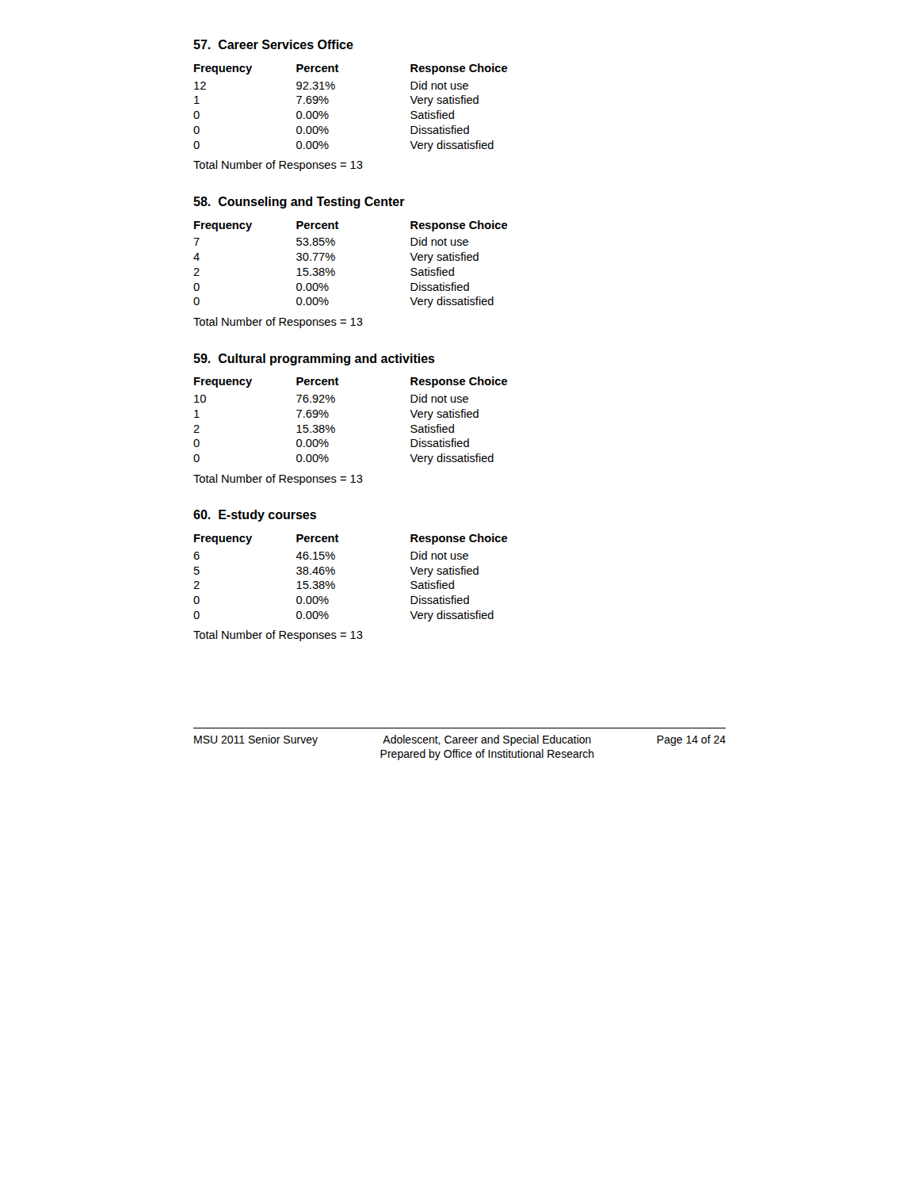57. Career Services Office
| Frequency | Percent | Response Choice |
| --- | --- | --- |
| 12 | 92.31% | Did not use |
| 1 | 7.69% | Very satisfied |
| 0 | 0.00% | Satisfied |
| 0 | 0.00% | Dissatisfied |
| 0 | 0.00% | Very dissatisfied |
Total Number of Responses = 13
58. Counseling and Testing Center
| Frequency | Percent | Response Choice |
| --- | --- | --- |
| 7 | 53.85% | Did not use |
| 4 | 30.77% | Very satisfied |
| 2 | 15.38% | Satisfied |
| 0 | 0.00% | Dissatisfied |
| 0 | 0.00% | Very dissatisfied |
Total Number of Responses = 13
59. Cultural programming and activities
| Frequency | Percent | Response Choice |
| --- | --- | --- |
| 10 | 76.92% | Did not use |
| 1 | 7.69% | Very satisfied |
| 2 | 15.38% | Satisfied |
| 0 | 0.00% | Dissatisfied |
| 0 | 0.00% | Very dissatisfied |
Total Number of Responses = 13
60. E-study courses
| Frequency | Percent | Response Choice |
| --- | --- | --- |
| 6 | 46.15% | Did not use |
| 5 | 38.46% | Very satisfied |
| 2 | 15.38% | Satisfied |
| 0 | 0.00% | Dissatisfied |
| 0 | 0.00% | Very dissatisfied |
Total Number of Responses = 13
MSU 2011 Senior Survey
Adolescent, Career and Special Education
Prepared by Office of Institutional Research
Page 14 of 24